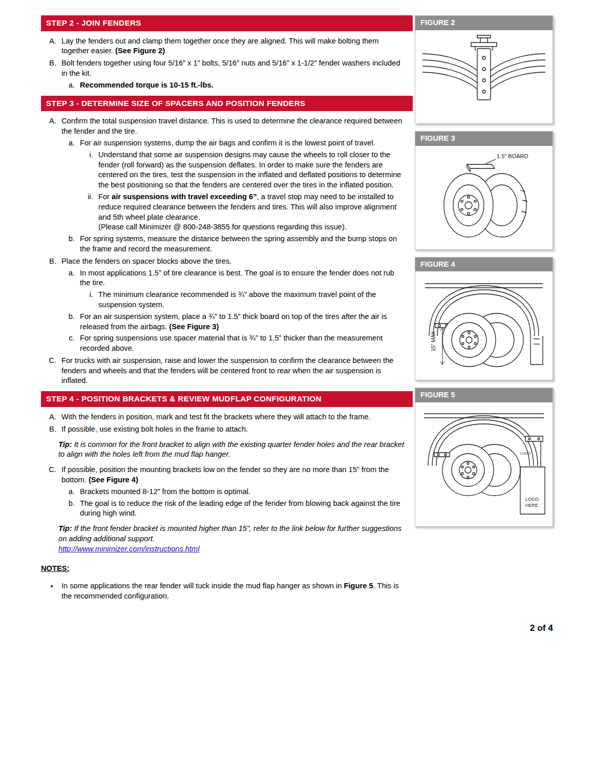STEP 2 - JOIN FENDERS
Lay the fenders out and clamp them together once they are aligned. This will make bolting them together easier. (See Figure 2)
Bolt fenders together using four 5/16” x 1” bolts, 5/16” nuts and 5/16” x 1-1/2” fender washers included in the kit.
Recommended torque is 10-15 ft.-lbs.
STEP 3 - DETERMINE SIZE OF SPACERS AND POSITION FENDERS
Confirm the total suspension travel distance. This is used to determine the clearance required between the fender and the tire.
For air suspension systems, dump the air bags and confirm it is the lowest point of travel.
Understand that some air suspension designs may cause the wheels to roll closer to the fender (roll forward) as the suspension deflates. In order to make sure the fenders are centered on the tires, test the suspension in the inflated and deflated positions to determine the best positioning so that the fenders are centered over the tires in the inflated position.
For air suspensions with travel exceeding 6”, a travel stop may need to be installed to reduce required clearance between the fenders and tires. This will also improve alignment and 5th wheel plate clearance.
(Please call Minimizer @ 800-248-3855 for questions regarding this issue).
For spring systems, measure the distance between the spring assembly and the bump stops on the frame and record the measurement.
Place the fenders on spacer blocks above the tires.
In most applications 1.5” of tire clearance is best. The goal is to ensure the fender does not rub the tire.
The minimum clearance recommended is ¾” above the maximum travel point of the suspension system.
For an air suspension system, place a ¾” to 1.5” thick board on top of the tires after the air is released from the airbags. (See Figure 3)
For spring suspensions use spacer material that is ¾” to 1.5” thicker than the measurement recorded above.
For trucks with air suspension, raise and lower the suspension to confirm the clearance between the fenders and wheels and that the fenders will be centered front to rear when the air suspension is inflated.
STEP 4 - POSITION BRACKETS & REVIEW MUDFLAP CONFIGURATION
With the fenders in position, mark and test fit the brackets where they will attach to the frame.
If possible, use existing bolt holes in the frame to attach.
Tip: It is common for the front bracket to align with the existing quarter fender holes and the rear bracket to align with the holes left from the mud flap hanger.
If possible, position the mounting brackets low on the fender so they are no more than 15” from the bottom. (See Figure 4)
Brackets mounted 8-12” from the bottom is optimal.
The goal is to reduce the risk of the leading edge of the fender from blowing back against the tire during high wind.
Tip: If the front fender bracket is mounted higher than 15”, refer to the link below for further suggestions on adding additional support.
http://www.minimizer.com/instructions.html
NOTES:
In some applications the rear fender will tuck inside the mud flap hanger as shown in Figure 5. This is the recommended configuration.
FIGURE 2
FIGURE 3
1.5" BOARD
FIGURE 4
15" MAX
FIGURE 5
LOGO HERE LOGO
2 of 4